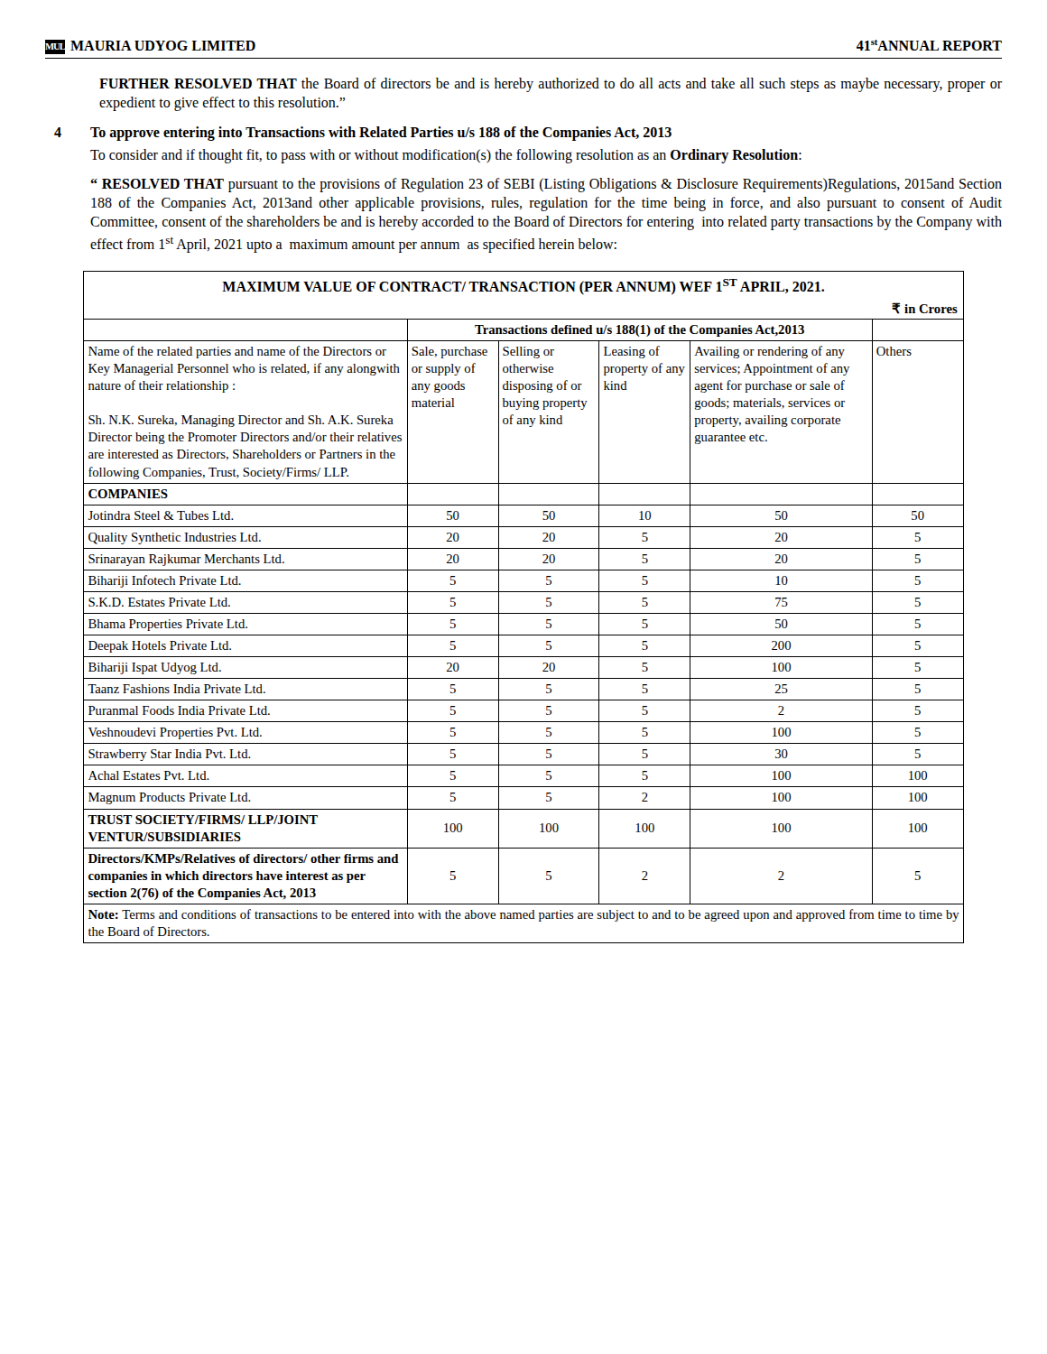MUL MAURIA UDYOG LIMITED
41stANNUAL REPORT
FURTHER RESOLVED THAT the Board of directors be and is hereby authorized to do all acts and take all such steps as maybe necessary, proper or expedient to give effect to this resolution.”
4
To approve entering into Transactions with Related Parties u/s 188 of the Companies Act, 2013
To consider and if thought fit, to pass with or without modification(s) the following resolution as an Ordinary Resolution:
“ RESOLVED THAT pursuant to the provisions of Regulation 23 of SEBI (Listing Obligations & Disclosure Requirements)Regulations, 2015and Section 188 of the Companies Act, 2013and other applicable provisions, rules, regulation for the time being in force, and also pursuant to consent of Audit Committee, consent of the shareholders be and is hereby accorded to the Board of Directors for entering into related party transactions by the Company with effect from 1st April, 2021 upto a maximum amount per annum as specified herein below:
MAXIMUM VALUE OF CONTRACT/ TRANSACTION (PER ANNUM) WEF 1ST APRIL, 2021.
₹ in Crores
| | Transactions defined u/s 188(1) of the Companies Act,2013 | |
| Name of the related parties and name of the Directors or Key Managerial Personnel who is related, if any alongwith nature of their relationship : Sh. N.K. Sureka, Managing Director and Sh. A.K. Sureka Director being the Promoter Directors and/or their relatives are interested as Directors, Shareholders or Partners in the following Companies, Trust, Society/Firms/ LLP. | Sale, purchase or supply of any goods material | Selling or otherwise disposing of or buying property of any kind | Leasing of property of any kind | Availing or rendering of any services; Appointment of any agent for purchase or sale of goods; materials, services or property, availing corporate guarantee etc. | Others |
| COMPANIES | | | | | |
| Jotindra Steel & Tubes Ltd. | 50 | 50 | 10 | 50 | 50 |
| Quality Synthetic Industries Ltd. | 20 | 20 | 5 | 20 | 5 |
| Srinarayan Rajkumar Merchants Ltd. | 20 | 20 | 5 | 20 | 5 |
| Bihariji Infotech Private Ltd. | 5 | 5 | 5 | 10 | 5 |
| S.K.D. Estates Private Ltd. | 5 | 5 | 5 | 75 | 5 |
| Bhama Properties Private Ltd. | 5 | 5 | 5 | 50 | 5 |
| Deepak Hotels Private Ltd. | 5 | 5 | 5 | 200 | 5 |
| Bihariji Ispat Udyog Ltd. | 20 | 20 | 5 | 100 | 5 |
| Taanz Fashions India Private Ltd. | 5 | 5 | 5 | 25 | 5 |
| Puranmal Foods India Private Ltd. | 5 | 5 | 5 | 2 | 5 |
| Veshnoudevi Properties Pvt. Ltd. | 5 | 5 | 5 | 100 | 5 |
| Strawberry Star India Pvt. Ltd. | 5 | 5 | 5 | 30 | 5 |
| Achal Estates Pvt. Ltd. | 5 | 5 | 5 | 100 | 100 |
| Magnum Products Private Ltd. | 5 | 5 | 2 | 100 | 100 |
| TRUST SOCIETY/FIRMS/ LLP/JOINT VENTUR/SUBSIDIARIES | 100 | 100 | 100 | 100 | 100 |
| Directors/KMPs/Relatives of directors/ other firms and companies in which directors have interest as per section 2(76) of the Companies Act, 2013 | 5 | 5 | 2 | 2 | 5 |
| Note: Terms and conditions of transactions to be entered into with the above named parties are subject to and to be agreed upon and approved from time to time by the Board of Directors. |